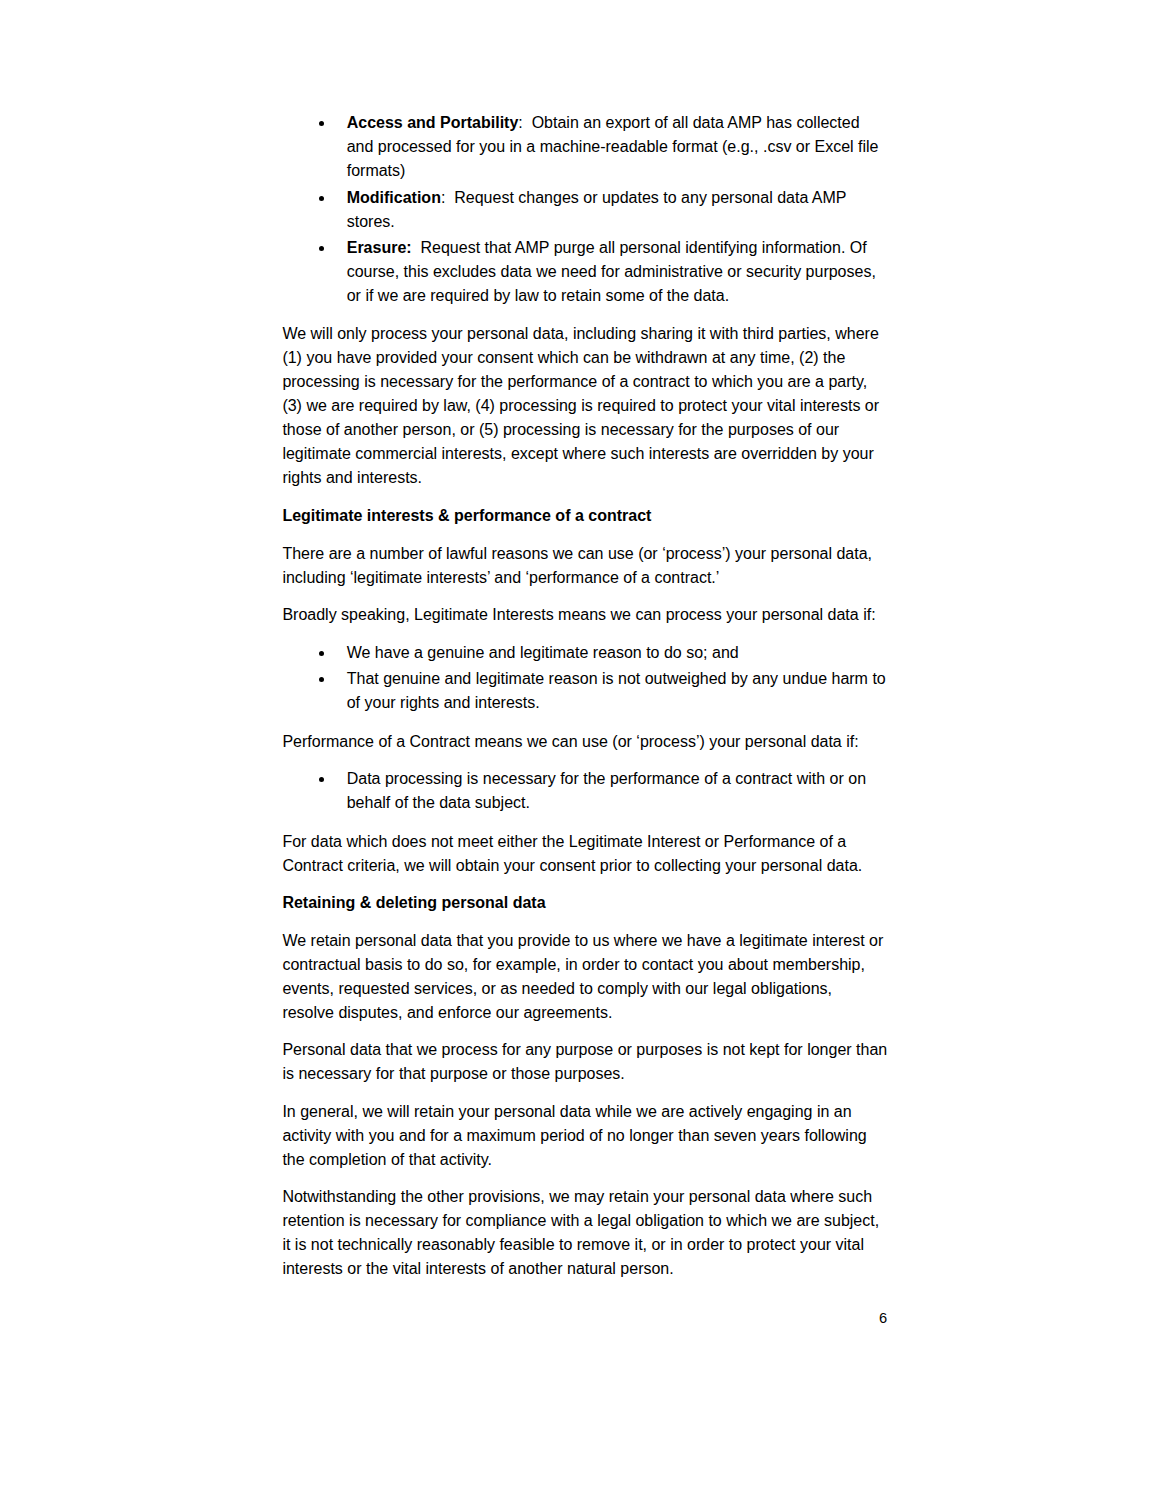Access and Portability: Obtain an export of all data AMP has collected and processed for you in a machine-readable format (e.g., .csv or Excel file formats)
Modification: Request changes or updates to any personal data AMP stores.
Erasure: Request that AMP purge all personal identifying information. Of course, this excludes data we need for administrative or security purposes, or if we are required by law to retain some of the data.
We will only process your personal data, including sharing it with third parties, where (1) you have provided your consent which can be withdrawn at any time, (2) the processing is necessary for the performance of a contract to which you are a party, (3) we are required by law, (4) processing is required to protect your vital interests or those of another person, or (5) processing is necessary for the purposes of our legitimate commercial interests, except where such interests are overridden by your rights and interests.
Legitimate interests & performance of a contract
There are a number of lawful reasons we can use (or ‘process’) your personal data, including ‘legitimate interests’ and ‘performance of a contract.’
Broadly speaking, Legitimate Interests means we can process your personal data if:
We have a genuine and legitimate reason to do so; and
That genuine and legitimate reason is not outweighed by any undue harm to of your rights and interests.
Performance of a Contract means we can use (or ‘process’) your personal data if:
Data processing is necessary for the performance of a contract with or on behalf of the data subject.
For data which does not meet either the Legitimate Interest or Performance of a Contract criteria, we will obtain your consent prior to collecting your personal data.
Retaining & deleting personal data
We retain personal data that you provide to us where we have a legitimate interest or contractual basis to do so, for example, in order to contact you about membership, events, requested services, or as needed to comply with our legal obligations, resolve disputes, and enforce our agreements.
Personal data that we process for any purpose or purposes is not kept for longer than is necessary for that purpose or those purposes.
In general, we will retain your personal data while we are actively engaging in an activity with you and for a maximum period of no longer than seven years following the completion of that activity.
Notwithstanding the other provisions, we may retain your personal data where such retention is necessary for compliance with a legal obligation to which we are subject, it is not technically reasonably feasible to remove it, or in order to protect your vital interests or the vital interests of another natural person.
6